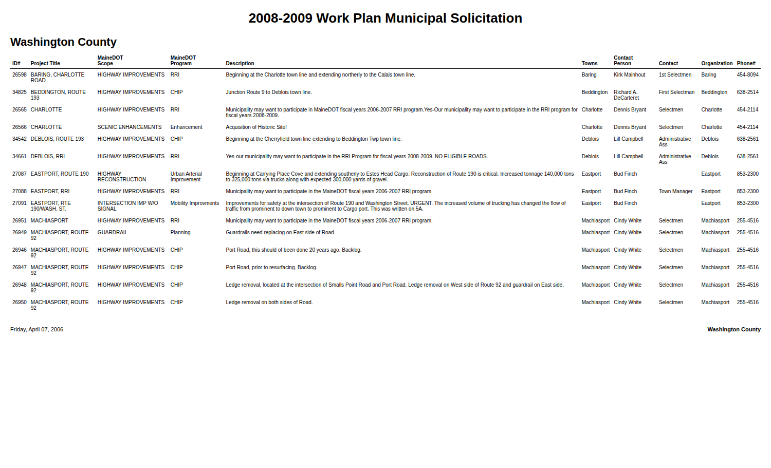2008-2009 Work Plan Municipal Solicitation
Washington County
| ID# | Project Title | MaineDOT Scope | MaineDOT Program | Description | Towns | Contact Person | Contact | Organization | Phone# |
| --- | --- | --- | --- | --- | --- | --- | --- | --- | --- |
| 26598 | BARING, CHARLOTTE ROAD | HIGHWAY IMPROVEMENTS | RRI | Beginning at the Charlotte town line and extending northerly to the Calais town line. | Baring | Kirk Mainhout | 1st Selectmen | Baring | 454-8094 |
| 34825 | BEDDINGTON, ROUTE 193 | HIGHWAY IMPROVEMENTS | CHIP | Junction Route 9 to Deblois town line. | Beddington | Richard A. DeCarteret | First Selectman | Beddington | 638-2514 |
| 26565 | CHARLOTTE | HIGHWAY IMPROVEMENTS | RRI | Municipality may want to participate in MaineDOT fiscal years 2006-2007 RRI program.Yes-Our municipality may want to participate in the RRI program for fiscal years 2008-2009. | Charlotte | Dennis Bryant | Selectmen | Charlotte | 454-2114 |
| 26566 | CHARLOTTE | SCENIC ENHANCEMENTS | Enhancement | Acquisition of Historic Site! | Charlotte | Dennis Bryant | Selectmen | Charlotte | 454-2114 |
| 34542 | DEBLOIS, ROUTE 193 | HIGHWAY IMPROVEMENTS | CHIP | Beginning at the Cherryfield town line extending to Beddington Twp town line. | Deblois | Lill Campbell | Administrative Ass | Deblois | 638-2561 |
| 34661 | DEBLOIS, RRI | HIGHWAY IMPROVEMENTS | RRI | Yes-our municipality may want to participate in the RRI Program for fiscal years 2008-2009. NO ELIGIBLE ROADS. | Deblois | Lill Campbell | Administrative Ass | Deblois | 638-2561 |
| 27087 | EASTPORT, ROUTE 190 | HIGHWAY RECONSTRUCTION | Urban Arterial Improvement | Beginning at Carrying Place Cove and extending southerly to Estes Head Cargo. Reconstruction of Route 190 is critical. Increased tonnage 140,000 tons to 325,000 tons via trucks along with expected 300,000 yards of gravel. | Eastport | Bud Finch | | Eastport | 853-2300 |
| 27088 | EASTPORT, RRI | HIGHWAY IMPROVEMENTS | RRI | Municipality may want to participate in the MaineDOT fiscal years 2006-2007 RRI program. | Eastport | Bud Finch | Town Manager | Eastport | 853-2300 |
| 27091 | EASTPORT, RTE 190/WASH. ST. | INTERSECTION IMP W/O SIGNAL | Mobility Improvments | Improvements for safety at the intersection of Route 190 and Washington Street. URGENT. The increased volume of trucking has changed the flow of traffic from prominent to down town to prominent to Cargo port. This was written on 5A. | Eastport | Bud Finch | | Eastport | 853-2300 |
| 26951 | MACHIASPORT | HIGHWAY IMPROVEMENTS | RRI | Municipality may want to participate in the MaineDOT fiscal years 2006-2007 RRI program. | Machiasport | Cindy White | Selectmen | Machiasport | 255-4516 |
| 26949 | MACHIASPORT, ROUTE 92 | GUARDRAIL | Planning | Guardrails need replacing on East side of Road. | Machiasport | Cindy White | Selectmen | Machiasport | 255-4516 |
| 26946 | MACHIASPORT, ROUTE 92 | HIGHWAY IMPROVEMENTS | CHIP | Port Road, this should of been done 20 years ago. Backlog. | Machiasport | Cindy White | Selectmen | Machiasport | 255-4516 |
| 26947 | MACHIASPORT, ROUTE 92 | HIGHWAY IMPROVEMENTS | CHIP | Port Road, prior to resurfacing. Backlog. | Machiasport | Cindy White | Selectmen | Machiasport | 255-4516 |
| 26948 | MACHIASPORT, ROUTE 92 | HIGHWAY IMPROVEMENTS | CHIP | Ledge removal, located at the intersection of Smalls Point Road and Port Road. Ledge removal on West side of Route 92 and guardrail on East side. | Machiasport | Cindy White | Selectmen | Machiasport | 255-4516 |
| 26950 | MACHIASPORT, ROUTE 92 | HIGHWAY IMPROVEMENTS | CHIP | Ledge removal on both sides of Road. | Machiasport | Cindy White | Selectmen | Machiasport | 255-4516 |
Friday, April 07, 2006 Washington County